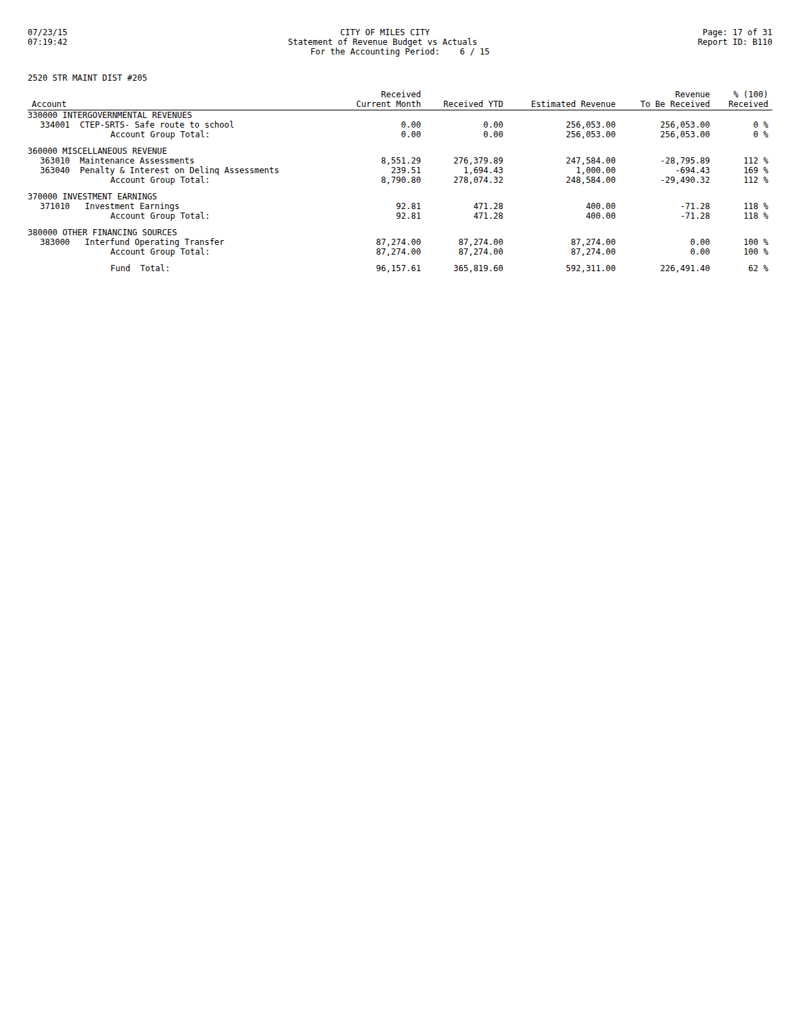07/23/15 CITY OF MILES CITY Page: 17 of 31
07:19:42 Statement of Revenue Budget vs Actuals Report ID: B110
For the Accounting Period: 6 / 15
2520 STR MAINT DIST #205
| | Received | | | Revenue | % (100) |
| --- | --- | --- | --- | --- | --- |
| Account | Current Month | Received YTD | Estimated Revenue | To Be Received | Received |
| 330000 INTERGOVERNMENTAL REVENUES | | | | | |
| 334001 CTEP-SRTS- Safe route to school | 0.00 | 0.00 | 256,053.00 | 256,053.00 | 0 % |
| Account Group Total: | 0.00 | 0.00 | 256,053.00 | 256,053.00 | 0 % |
| 360000 MISCELLANEOUS REVENUE | | | | | |
| 363010 Maintenance Assessments | 8,551.29 | 276,379.89 | 247,584.00 | -28,795.89 | 112 % |
| 363040 Penalty & Interest on Delinq Assessments | 239.51 | 1,694.43 | 1,000.00 | -694.43 | 169 % |
| Account Group Total: | 8,790.80 | 278,074.32 | 248,584.00 | -29,490.32 | 112 % |
| 370000 INVESTMENT EARNINGS | | | | | |
| 371010 Investment Earnings | 92.81 | 471.28 | 400.00 | -71.28 | 118 % |
| Account Group Total: | 92.81 | 471.28 | 400.00 | -71.28 | 118 % |
| 380000 OTHER FINANCING SOURCES | | | | | |
| 383000 Interfund Operating Transfer | 87,274.00 | 87,274.00 | 87,274.00 | 0.00 | 100 % |
| Account Group Total: | 87,274.00 | 87,274.00 | 87,274.00 | 0.00 | 100 % |
| Fund Total: | 96,157.61 | 365,819.60 | 592,311.00 | 226,491.40 | 62 % |